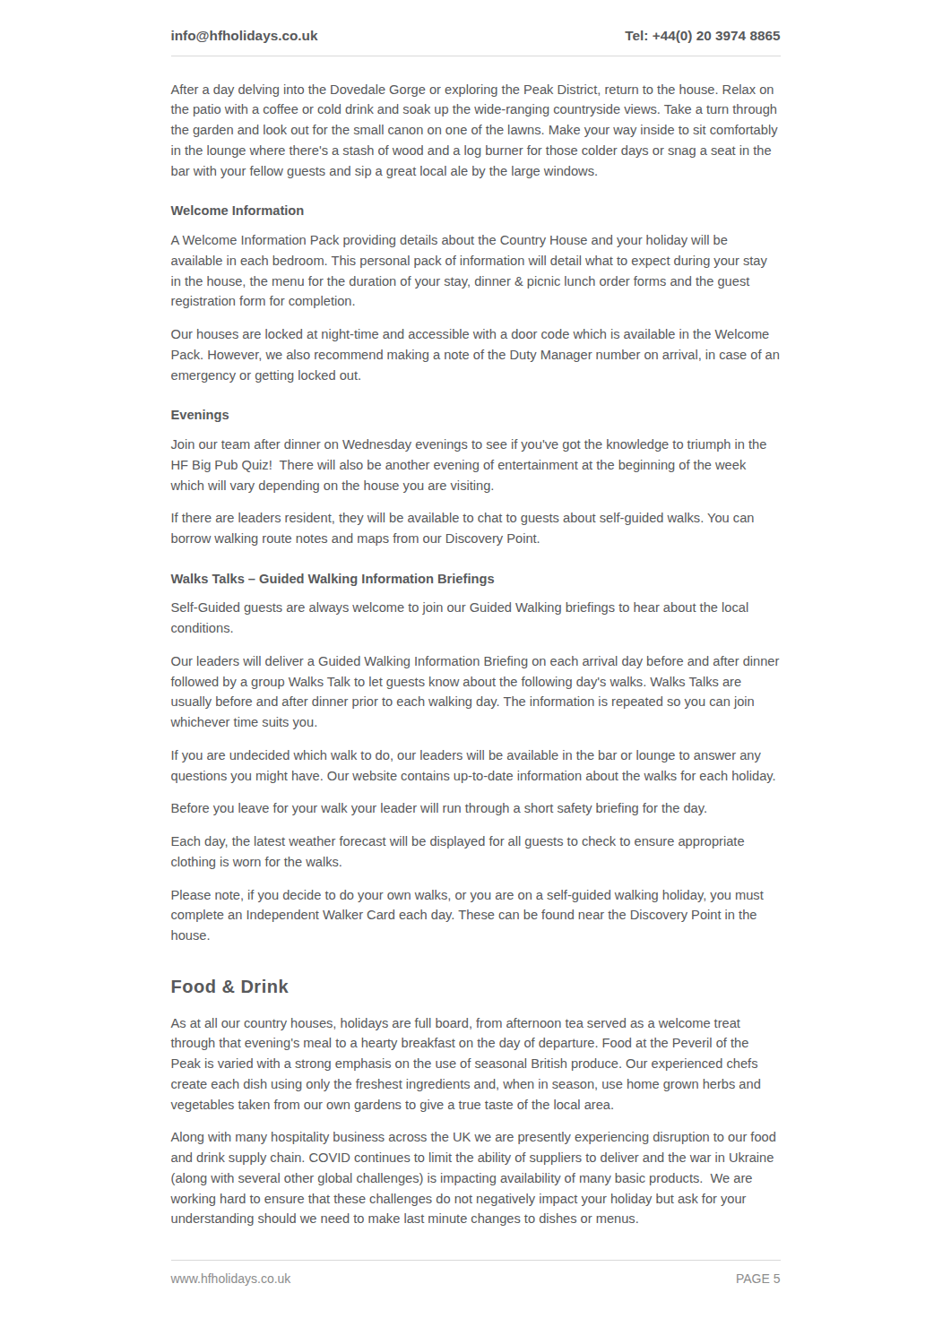info@hfholidays.co.uk
Tel: +44(0) 20 3974 8865
After a day delving into the Dovedale Gorge or exploring the Peak District, return to the house. Relax on the patio with a coffee or cold drink and soak up the wide-ranging countryside views. Take a turn through the garden and look out for the small canon on one of the lawns. Make your way inside to sit comfortably in the lounge where there's a stash of wood and a log burner for those colder days or snag a seat in the bar with your fellow guests and sip a great local ale by the large windows.
Welcome Information
A Welcome Information Pack providing details about the Country House and your holiday will be available in each bedroom. This personal pack of information will detail what to expect during your stay in the house, the menu for the duration of your stay, dinner & picnic lunch order forms and the guest registration form for completion.
Our houses are locked at night-time and accessible with a door code which is available in the Welcome Pack. However, we also recommend making a note of the Duty Manager number on arrival, in case of an emergency or getting locked out.
Evenings
Join our team after dinner on Wednesday evenings to see if you've got the knowledge to triumph in the HF Big Pub Quiz! There will also be another evening of entertainment at the beginning of the week which will vary depending on the house you are visiting.
If there are leaders resident, they will be available to chat to guests about self-guided walks. You can borrow walking route notes and maps from our Discovery Point.
Walks Talks – Guided Walking Information Briefings
Self-Guided guests are always welcome to join our Guided Walking briefings to hear about the local conditions.
Our leaders will deliver a Guided Walking Information Briefing on each arrival day before and after dinner followed by a group Walks Talk to let guests know about the following day's walks. Walks Talks are usually before and after dinner prior to each walking day. The information is repeated so you can join whichever time suits you.
If you are undecided which walk to do, our leaders will be available in the bar or lounge to answer any questions you might have. Our website contains up-to-date information about the walks for each holiday.
Before you leave for your walk your leader will run through a short safety briefing for the day.
Each day, the latest weather forecast will be displayed for all guests to check to ensure appropriate clothing is worn for the walks.
Please note, if you decide to do your own walks, or you are on a self-guided walking holiday, you must complete an Independent Walker Card each day. These can be found near the Discovery Point in the house.
Food & Drink
As at all our country houses, holidays are full board, from afternoon tea served as a welcome treat through that evening's meal to a hearty breakfast on the day of departure. Food at the Peveril of the Peak is varied with a strong emphasis on the use of seasonal British produce. Our experienced chefs create each dish using only the freshest ingredients and, when in season, use home grown herbs and vegetables taken from our own gardens to give a true taste of the local area.
Along with many hospitality business across the UK we are presently experiencing disruption to our food and drink supply chain. COVID continues to limit the ability of suppliers to deliver and the war in Ukraine (along with several other global challenges) is impacting availability of many basic products. We are working hard to ensure that these challenges do not negatively impact your holiday but ask for your understanding should we need to make last minute changes to dishes or menus.
www.hfholidays.co.uk
PAGE 5